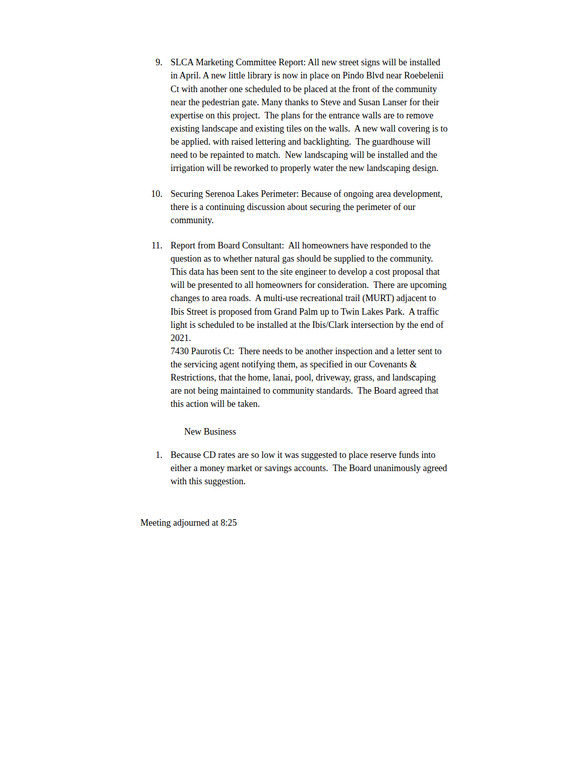SLCA Marketing Committee Report: All new street signs will be installed in April. A new little library is now in place on Pindo Blvd near Roebelenii Ct with another one scheduled to be placed at the front of the community near the pedestrian gate. Many thanks to Steve and Susan Lanser for their expertise on this project. The plans for the entrance walls are to remove existing landscape and existing tiles on the walls. A new wall covering is to be applied. with raised lettering and backlighting. The guardhouse will need to be repainted to match. New landscaping will be installed and the irrigation will be reworked to properly water the new landscaping design.
Securing Serenoa Lakes Perimeter: Because of ongoing area development, there is a continuing discussion about securing the perimeter of our community.
Report from Board Consultant: All homeowners have responded to the question as to whether natural gas should be supplied to the community. This data has been sent to the site engineer to develop a cost proposal that will be presented to all homeowners for consideration. There are upcoming changes to area roads. A multi-use recreational trail (MURT) adjacent to Ibis Street is proposed from Grand Palm up to Twin Lakes Park. A traffic light is scheduled to be installed at the Ibis/Clark intersection by the end of 2021.
7430 Paurotis Ct: There needs to be another inspection and a letter sent to the servicing agent notifying them, as specified in our Covenants & Restrictions, that the home, lanai, pool, driveway, grass, and landscaping are not being maintained to community standards. The Board agreed that this action will be taken.
New Business
Because CD rates are so low it was suggested to place reserve funds into either a money market or savings accounts. The Board unanimously agreed with this suggestion.
Meeting adjourned at 8:25